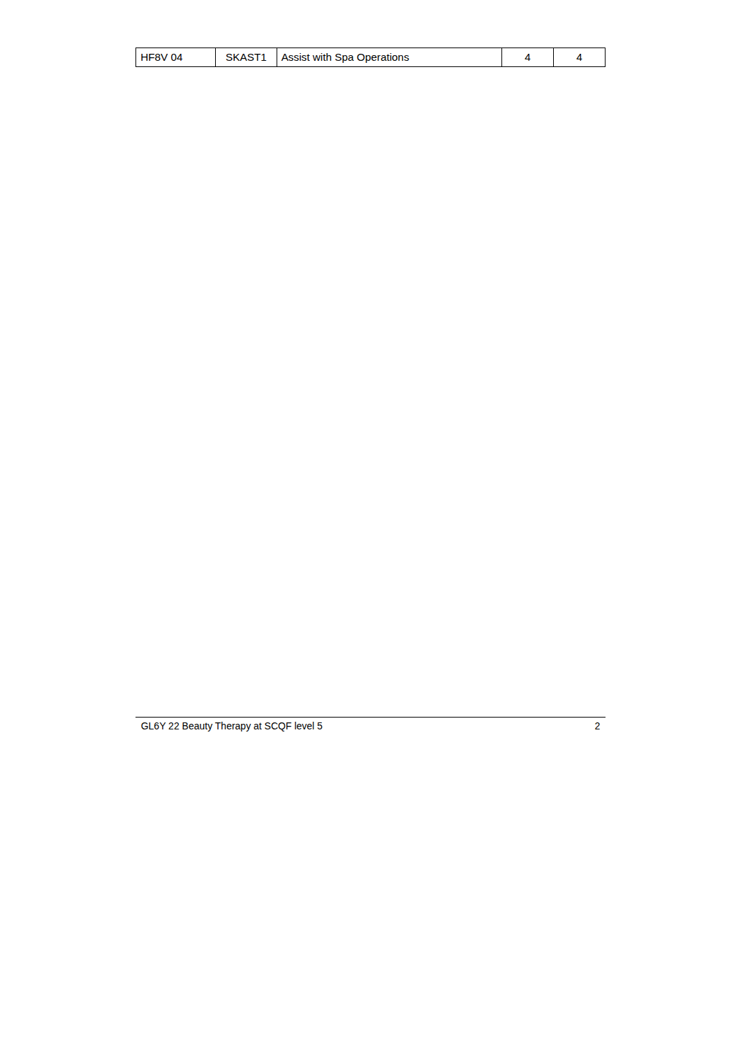| HF8V 04 | SKAST1 | Assist with Spa Operations | 4 | 4 |
GL6Y 22 Beauty Therapy at SCQF level 5 2